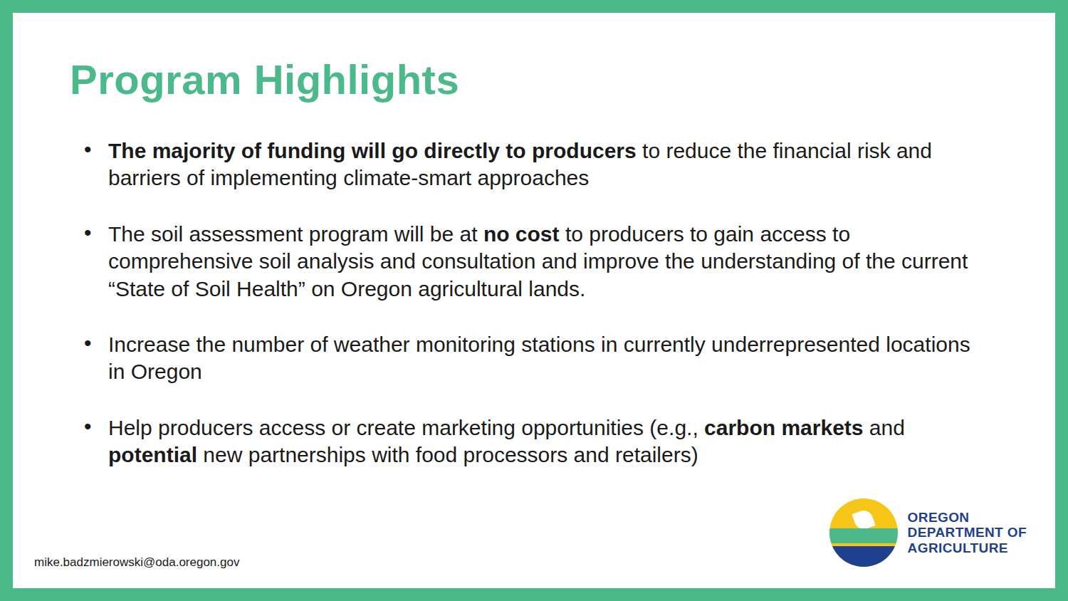Program Highlights
The majority of funding will go directly to producers to reduce the financial risk and barriers of implementing climate-smart approaches
The soil assessment program will be at no cost to producers to gain access to comprehensive soil analysis and consultation and improve the understanding of the current “State of Soil Health” on Oregon agricultural lands.
Increase the number of weather monitoring stations in currently underrepresented locations in Oregon
Help producers access or create marketing opportunities (e.g., carbon markets and potential new partnerships with food processors and retailers)
mike.badzmierowski@oda.oregon.gov
OREGON
DEPARTMENT OF
AGRICULTURE